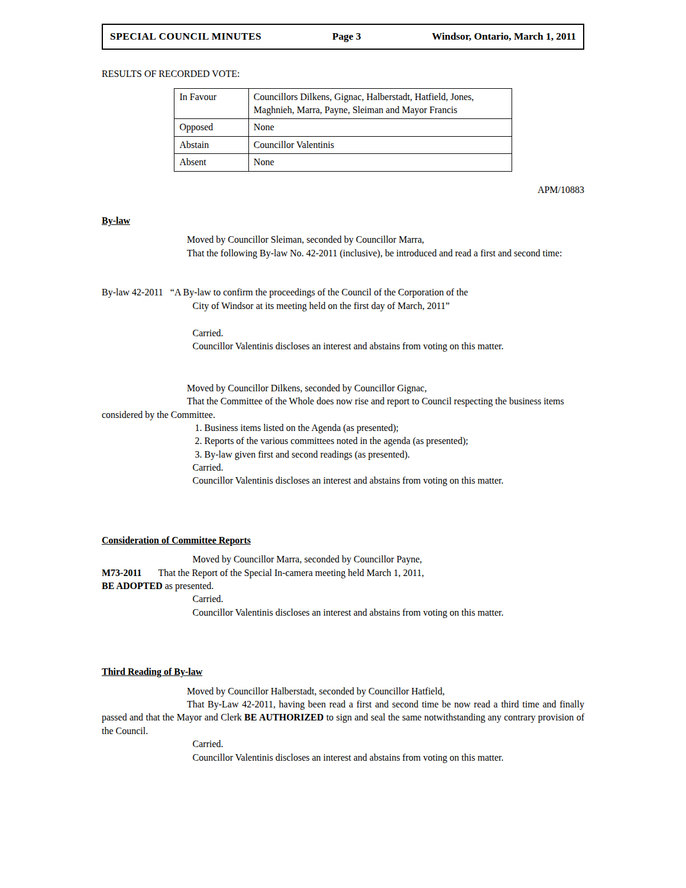SPECIAL COUNCIL MINUTES Page 3 Windsor, Ontario, March 1, 2011
RESULTS OF RECORDED VOTE:
| In Favour | Councillors Dilkens, Gignac, Halberstadt, Hatfield, Jones, Maghnieh, Marra, Payne, Sleiman and Mayor Francis |
| Opposed | None |
| Abstain | Councillor Valentinis |
| Absent | None |
APM/10883
By-law
Moved by Councillor Sleiman, seconded by Councillor Marra,
That the following By-law No. 42-2011 (inclusive), be introduced and read a first and second time:
By-law 42-2011 “A By-law to confirm the proceedings of the Council of the Corporation of the City of Windsor at its meeting held on the first day of March, 2011”
Carried.
Councillor Valentinis discloses an interest and abstains from voting on this matter.
Moved by Councillor Dilkens, seconded by Councillor Gignac,
That the Committee of the Whole does now rise and report to Council respecting the business items considered by the Committee.
Business items listed on the Agenda (as presented);
Reports of the various committees noted in the agenda (as presented);
By-law given first and second readings (as presented).
Carried.
Councillor Valentinis discloses an interest and abstains from voting on this matter.
Consideration of Committee Reports
Moved by Councillor Marra, seconded by Councillor Payne,
M73-2011 That the Report of the Special In-camera meeting held March 1, 2011,
BE ADOPTED as presented.
Carried.
Councillor Valentinis discloses an interest and abstains from voting on this matter.
Third Reading of By-law
Moved by Councillor Halberstadt, seconded by Councillor Hatfield,
That By-Law 42-2011, having been read a first and second time be now read a third time and finally passed and that the Mayor and Clerk BE AUTHORIZED to sign and seal the same notwithstanding any contrary provision of the Council.
Carried.
Councillor Valentinis discloses an interest and abstains from voting on this matter.